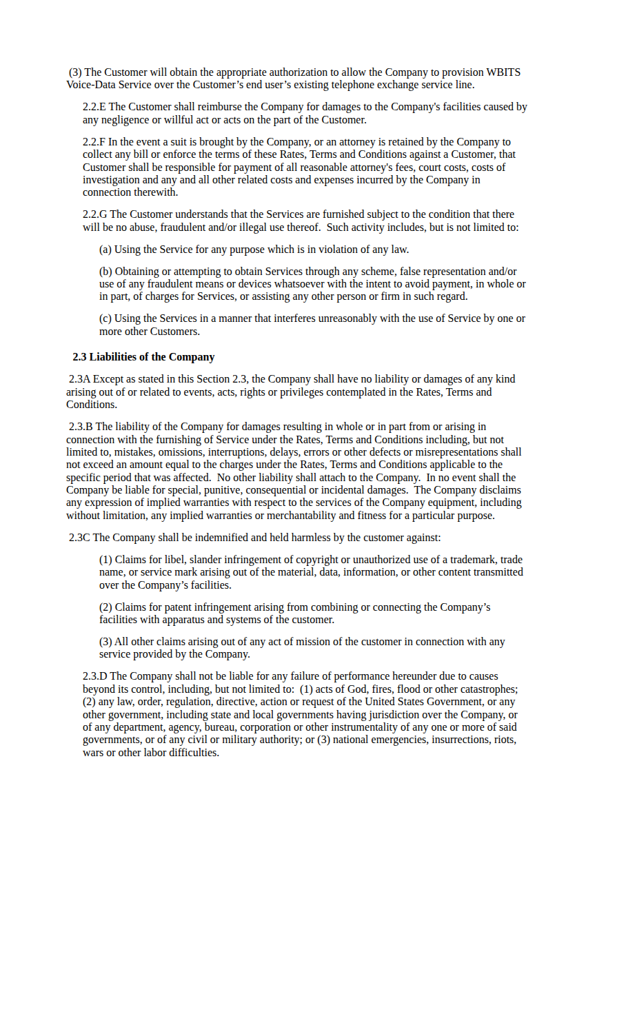(3) The Customer will obtain the appropriate authorization to allow the Company to provision WBITS Voice-Data Service over the Customer’s end user’s existing telephone exchange service line.
2.2.E The Customer shall reimburse the Company for damages to the Company's facilities caused by any negligence or willful act or acts on the part of the Customer.
2.2.F In the event a suit is brought by the Company, or an attorney is retained by the Company to collect any bill or enforce the terms of these Rates, Terms and Conditions against a Customer, that Customer shall be responsible for payment of all reasonable attorney's fees, court costs, costs of investigation and any and all other related costs and expenses incurred by the Company in connection therewith.
2.2.G The Customer understands that the Services are furnished subject to the condition that there will be no abuse, fraudulent and/or illegal use thereof. Such activity includes, but is not limited to:
(a) Using the Service for any purpose which is in violation of any law.
(b) Obtaining or attempting to obtain Services through any scheme, false representation and/or use of any fraudulent means or devices whatsoever with the intent to avoid payment, in whole or in part, of charges for Services, or assisting any other person or firm in such regard.
(c) Using the Services in a manner that interferes unreasonably with the use of Service by one or more other Customers.
2.3 Liabilities of the Company
2.3A Except as stated in this Section 2.3, the Company shall have no liability or damages of any kind arising out of or related to events, acts, rights or privileges contemplated in the Rates, Terms and Conditions.
2.3.B The liability of the Company for damages resulting in whole or in part from or arising in connection with the furnishing of Service under the Rates, Terms and Conditions including, but not limited to, mistakes, omissions, interruptions, delays, errors or other defects or misrepresentations shall not exceed an amount equal to the charges under the Rates, Terms and Conditions applicable to the specific period that was affected. No other liability shall attach to the Company. In no event shall the Company be liable for special, punitive, consequential or incidental damages. The Company disclaims any expression of implied warranties with respect to the services of the Company equipment, including without limitation, any implied warranties or merchantability and fitness for a particular purpose.
2.3C The Company shall be indemnified and held harmless by the customer against:
(1) Claims for libel, slander infringement of copyright or unauthorized use of a trademark, trade name, or service mark arising out of the material, data, information, or other content transmitted over the Company’s facilities.
(2) Claims for patent infringement arising from combining or connecting the Company’s facilities with apparatus and systems of the customer.
(3) All other claims arising out of any act of mission of the customer in connection with any service provided by the Company.
2.3.D The Company shall not be liable for any failure of performance hereunder due to causes beyond its control, including, but not limited to: (1) acts of God, fires, flood or other catastrophes; (2) any law, order, regulation, directive, action or request of the United States Government, or any other government, including state and local governments having jurisdiction over the Company, or of any department, agency, bureau, corporation or other instrumentality of any one or more of said governments, or of any civil or military authority; or (3) national emergencies, insurrections, riots, wars or other labor difficulties.